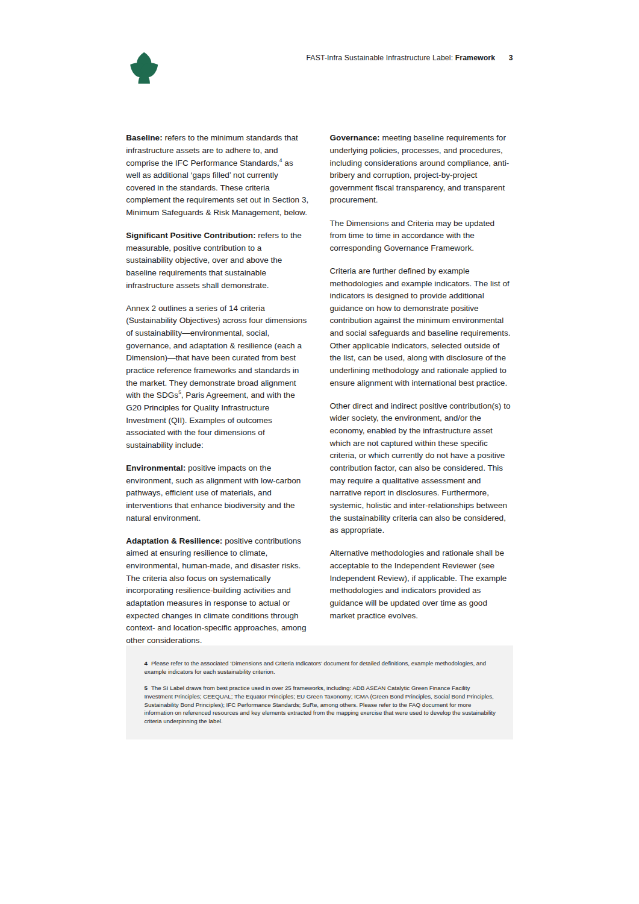FAST-Infra Sustainable Infrastructure Label: Framework 3
Baseline: refers to the minimum standards that infrastructure assets are to adhere to, and comprise the IFC Performance Standards,4 as well as additional ‘gaps filled’ not currently covered in the standards. These criteria complement the requirements set out in Section 3, Minimum Safeguards & Risk Management, below.
Significant Positive Contribution: refers to the measurable, positive contribution to a sustainability objective, over and above the baseline requirements that sustainable infrastructure assets shall demonstrate.
Annex 2 outlines a series of 14 criteria (Sustainability Objectives) across four dimensions of sustainability—environmental, social, governance, and adaptation & resilience (each a Dimension)—that have been curated from best practice reference frameworks and standards in the market. They demonstrate broad alignment with the SDGs5, Paris Agreement, and with the G20 Principles for Quality Infrastructure Investment (QII). Examples of outcomes associated with the four dimensions of sustainability include:
Environmental: positive impacts on the environment, such as alignment with low-carbon pathways, efficient use of materials, and interventions that enhance biodiversity and the natural environment.
Adaptation & Resilience: positive contributions aimed at ensuring resilience to climate, environmental, human-made, and disaster risks. The criteria also focus on systematically incorporating resilience-building activities and adaptation measures in response to actual or expected changes in climate conditions through context- and location-specific approaches, among other considerations.
Social: positive contributions to healthcare, safety, and security of local communities and project parties, human and labour rights, local job creation, gender equality, and increasing access to education.
Governance: meeting baseline requirements for underlying policies, processes, and procedures, including considerations around compliance, anti-bribery and corruption, project-by-project government fiscal transparency, and transparent procurement.
The Dimensions and Criteria may be updated from time to time in accordance with the corresponding Governance Framework.
Criteria are further defined by example methodologies and example indicators. The list of indicators is designed to provide additional guidance on how to demonstrate positive contribution against the minimum environmental and social safeguards and baseline requirements. Other applicable indicators, selected outside of the list, can be used, along with disclosure of the underlining methodology and rationale applied to ensure alignment with international best practice.
Other direct and indirect positive contribution(s) to wider society, the environment, and/or the economy, enabled by the infrastructure asset which are not captured within these specific criteria, or which currently do not have a positive contribution factor, can also be considered. This may require a qualitative assessment and narrative report in disclosures. Furthermore, systemic, holistic and inter-relationships between the sustainability criteria can also be considered, as appropriate.
Alternative methodologies and rationale shall be acceptable to the Independent Reviewer (see Independent Review), if applicable. The example methodologies and indicators provided as guidance will be updated over time as good market practice evolves.
4 Please refer to the associated ‘Dimensions and Criteria Indicators’ document for detailed definitions, example methodologies, and example indicators for each sustainability criterion.
5 The SI Label draws from best practice used in over 25 frameworks, including: ADB ASEAN Catalytic Green Finance Facility Investment Principles; CEEQUAL; The Equator Principles; EU Green Taxonomy; ICMA (Green Bond Principles, Social Bond Principles, Sustainability Bond Principles); IFC Performance Standards; SuRe, among others. Please refer to the FAQ document for more information on referenced resources and key elements extracted from the mapping exercise that were used to develop the sustainability criteria underpinning the label.